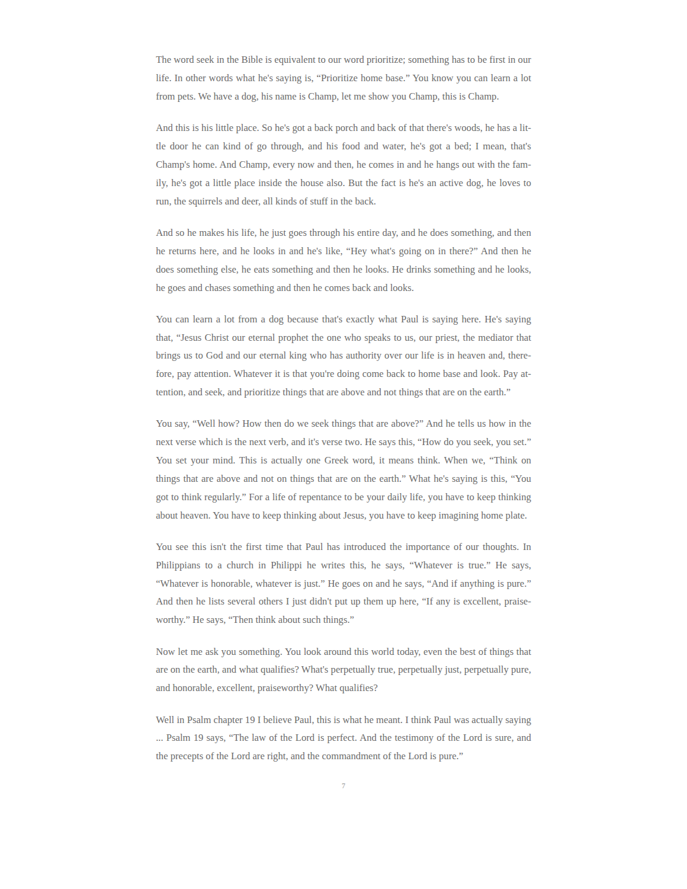The word seek in the Bible is equivalent to our word prioritize; something has to be first in our life. In other words what he's saying is, “Prioritize home base.” You know you can learn a lot from pets. We have a dog, his name is Champ, let me show you Champ, this is Champ.
And this is his little place. So he's got a back porch and back of that there's woods, he has a little door he can kind of go through, and his food and water, he's got a bed; I mean, that's Champ's home. And Champ, every now and then, he comes in and he hangs out with the family, he's got a little place inside the house also. But the fact is he's an active dog, he loves to run, the squirrels and deer, all kinds of stuff in the back.
And so he makes his life, he just goes through his entire day, and he does something, and then he returns here, and he looks in and he's like, “Hey what's going on in there?” And then he does something else, he eats something and then he looks. He drinks something and he looks, he goes and chases something and then he comes back and looks.
You can learn a lot from a dog because that's exactly what Paul is saying here. He's saying that, “Jesus Christ our eternal prophet the one who speaks to us, our priest, the mediator that brings us to God and our eternal king who has authority over our life is in heaven and, therefore, pay attention. Whatever it is that you're doing come back to home base and look. Pay attention, and seek, and prioritize things that are above and not things that are on the earth.”
You say, “Well how? How then do we seek things that are above?” And he tells us how in the next verse which is the next verb, and it's verse two. He says this, “How do you seek, you set.” You set your mind. This is actually one Greek word, it means think. When we, “Think on things that are above and not on things that are on the earth.” What he's saying is this, “You got to think regularly.” For a life of repentance to be your daily life, you have to keep thinking about heaven. You have to keep thinking about Jesus, you have to keep imagining home plate.
You see this isn't the first time that Paul has introduced the importance of our thoughts. In Philippians to a church in Philippi he writes this, he says, “Whatever is true.” He says, “Whatever is honorable, whatever is just.” He goes on and he says, “And if anything is pure.” And then he lists several others I just didn't put up them up here, “If any is excellent, praiseworthy.” He says, “Then think about such things.”
Now let me ask you something. You look around this world today, even the best of things that are on the earth, and what qualifies? What's perpetually true, perpetually just, perpetually pure, and honorable, excellent, praiseworthy? What qualifies?
Well in Psalm chapter 19 I believe Paul, this is what he meant. I think Paul was actually saying ... Psalm 19 says, “The law of the Lord is perfect. And the testimony of the Lord is sure, and the precepts of the Lord are right, and the commandment of the Lord is pure.”
7